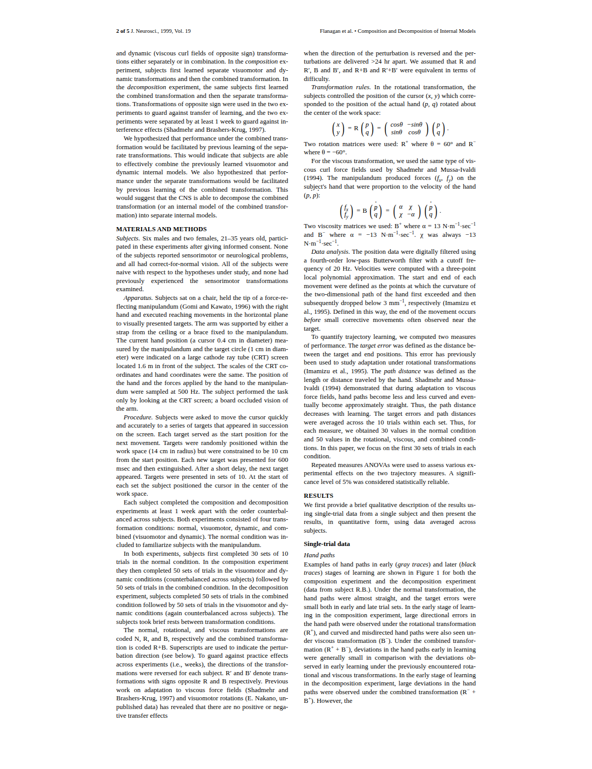2 of 5 J. Neurosci., 1999, Vol. 19
Flanagan et al. • Composition and Decomposition of Internal Models
and dynamic (viscous curl fields of opposite sign) transformations either separately or in combination. In the composition experiment, subjects first learned separate visuomotor and dynamic transformations and then the combined transformation. In the decomposition experiment, the same subjects first learned the combined transformation and then the separate transformations. Transformations of opposite sign were used in the two experiments to guard against transfer of learning, and the two experiments were separated by at least 1 week to guard against interference effects (Shadmehr and Brashers-Krug, 1997).
We hypothesized that performance under the combined transformation would be facilitated by previous learning of the separate transformations. This would indicate that subjects are able to effectively combine the previously learned visuomotor and dynamic internal models. We also hypothesized that performance under the separate transformations would be facilitated by previous learning of the combined transformation. This would suggest that the CNS is able to decompose the combined transformation (or an internal model of the combined transformation) into separate internal models.
Materials and Methods
Subjects. Six males and two females, 21–35 years old, participated in these experiments after giving informed consent. None of the subjects reported sensorimotor or neurological problems, and all had correct-for-normal vision. All of the subjects were naive with respect to the hypotheses under study, and none had previously experienced the sensorimotor transformations examined.
Apparatus. Subjects sat on a chair, held the tip of a force-reflecting manipulandum (Gomi and Kawato, 1996) with the right hand and executed reaching movements in the horizontal plane to visually presented targets. The arm was supported by either a strap from the ceiling or a brace fixed to the manipulandum. The current hand position (a cursor 0.4 cm in diameter) measured by the manipulandum and the target circle (1 cm in diameter) were indicated on a large cathode ray tube (CRT) screen located 1.6 m in front of the subject. The scales of the CRT coordinates and hand coordinates were the same. The position of the hand and the forces applied by the hand to the manipulandum were sampled at 500 Hz. The subject performed the task only by looking at the CRT screen; a board occluded vision of the arm.
Procedure. Subjects were asked to move the cursor quickly and accurately to a series of targets that appeared in succession on the screen. Each target served as the start position for the next movement. Targets were randomly positioned within the work space (14 cm in radius) but were constrained to be 10 cm from the start position. Each new target was presented for 600 msec and then extinguished. After a short delay, the next target appeared. Targets were presented in sets of 10. At the start of each set the subject positioned the cursor in the center of the work space.
Each subject completed the composition and decomposition experiments at least 1 week apart with the order counterbalanced across subjects. Both experiments consisted of four transformation conditions: normal, visuomotor, dynamic, and combined (visuomotor and dynamic). The normal condition was included to familiarize subjects with the manipulandum.
In both experiments, subjects first completed 30 sets of 10 trials in the normal condition. In the composition experiment they then completed 50 sets of trials in the visuomotor and dynamic conditions (counterbalanced across subjects) followed by 50 sets of trials in the combined condition. In the decomposition experiment, subjects completed 50 sets of trials in the combined condition followed by 50 sets of trials in the visuomotor and dynamic conditions (again counterbalanced across subjects). The subjects took brief rests between transformation conditions.
The normal, rotational, and viscous transformations are coded N, R, and B, respectively and the combined transformation is coded R+B. Superscripts are used to indicate the perturbation direction (see below). To guard against practice effects across experiments (i.e., weeks), the directions of the transformations were reversed for each subject. R′ and B′ denote transformations with signs opposite R and B respectively. Previous work on adaptation to viscous force fields (Shadmehr and Brashers-Krug, 1997) and visuomotor rotations (E. Nakano, unpublished data) has revealed that there are no positive or negative transfer effects
when the direction of the perturbation is reversed and the perturbations are delivered >24 hr apart. We assumed that R and R′, B and B′, and R+B and R′+B′ were equivalent in terms of difficulty.
Transformation rules. In the rotational transformation, the subjects controlled the position of the cursor (x, y) which corresponded to the position of the actual hand (p, q) rotated about the center of the work space:
(xy) = R (pq) = (
| cosθ | −sinθ |
| sinθ | cosθ |
) (pq) .
Two rotation matrices were used: R+ where θ = 60° and R− where θ = −60°.
For the viscous transformation, we used the same type of viscous curl force fields used by Shadmehr and Mussa-Ivaldi (1994). The manipulandum produced forces (fx, fy) on the subject's hand that were proportion to the velocity of the hand (p, p):
(fx fy) = B (pq) = (
| α | χ |
| χ | −α |
) (pq) .
Two viscosity matrices we used: B+ where α = 13 N·m−1·sec−1 and B− where α = −13 N·m−1·sec−1. χ was always −13 N·m−1·sec−1.
Data analysis. The position data were digitally filtered using a fourth-order low-pass Butterworth filter with a cutoff frequency of 20 Hz. Velocities were computed with a three-point local polynomial approximation. The start and end of each movement were defined as the points at which the curvature of the two-dimensional path of the hand first exceeded and then subsequently dropped below 3 mm−1, respectively (Imamizu et al., 1995). Defined in this way, the end of the movement occurs before small corrective movements often observed near the target.
To quantify trajectory learning, we computed two measures of performance. The target error was defined as the distance between the target and end positions. This error has previously been used to study adaptation under rotational transformations (Imamizu et al., 1995). The path distance was defined as the length or distance traveled by the hand. Shadmehr and Mussa-Ivaldi (1994) demonstrated that during adaptation to viscous force fields, hand paths become less and less curved and eventually become approximately straight. Thus, the path distance decreases with learning. The target errors and path distances were averaged across the 10 trials within each set. Thus, for each measure, we obtained 30 values in the normal condition and 50 values in the rotational, viscous, and combined conditions. In this paper, we focus on the first 30 sets of trials in each condition.
Repeated measures ANOVAs were used to assess various experimental effects on the two trajectory measures. A significance level of 5% was considered statistically reliable.
Results
We first provide a brief qualitative description of the results using single-trial data from a single subject and then present the results, in quantitative form, using data averaged across subjects.
Single-trial data
Hand paths
Examples of hand paths in early (gray traces) and later (black traces) stages of learning are shown in Figure 1 for both the composition experiment and the decomposition experiment (data from subject R.B.). Under the normal transformation, the hand paths were almost straight, and the target errors were small both in early and late trial sets. In the early stage of learning in the composition experiment, large directional errors in the hand path were observed under the rotational transformation (R+), and curved and misdirected hand paths were also seen under viscous transformation (B−). Under the combined transformation (R+ + B−), deviations in the hand paths early in learning were generally small in comparison with the deviations observed in early learning under the previously encountered rotational and viscous transformations. In the early stage of learning in the decomposition experiment, large deviations in the hand paths were observed under the combined transformation (R− + B+). However, the